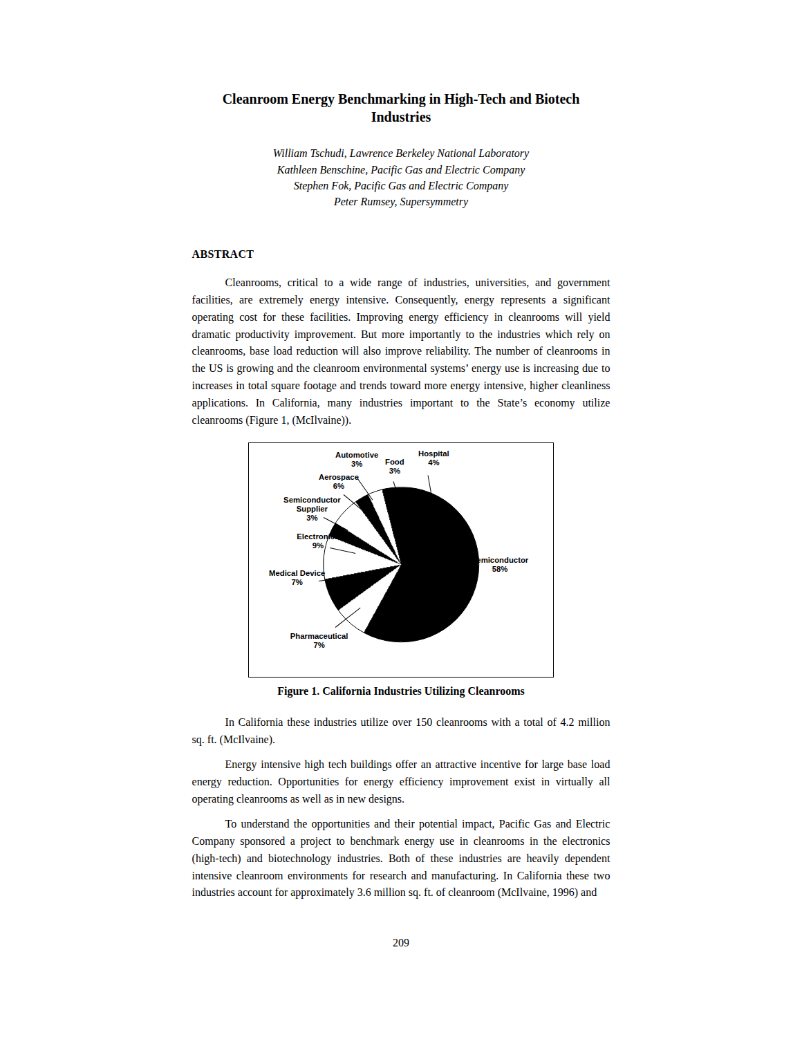Cleanroom Energy Benchmarking in High-Tech and Biotech Industries
William Tschudi, Lawrence Berkeley National Laboratory
Kathleen Benschine, Pacific Gas and Electric Company
Stephen Fok, Pacific Gas and Electric Company
Peter Rumsey, Supersymmetry
ABSTRACT
Cleanrooms, critical to a wide range of industries, universities, and government facilities, are extremely energy intensive. Consequently, energy represents a significant operating cost for these facilities. Improving energy efficiency in cleanrooms will yield dramatic productivity improvement. But more importantly to the industries which rely on cleanrooms, base load reduction will also improve reliability. The number of cleanrooms in the US is growing and the cleanroom environmental systems’ energy use is increasing due to increases in total square footage and trends toward more energy intensive, higher cleanliness applications. In California, many industries important to the State’s economy utilize cleanrooms (Figure 1, (McIlvaine)).
Automotive
3%
Food
3%
Hospital
4%
Aerospace
6%
Semiconductor
Supplier
3%
Electronics
9%
Medical Device
7%
Pharmaceutical
7%
Semiconductor
58%
Figure 1. California Industries Utilizing Cleanrooms
In California these industries utilize over 150 cleanrooms with a total of 4.2 million sq. ft. (McIlvaine).
Energy intensive high tech buildings offer an attractive incentive for large base load energy reduction. Opportunities for energy efficiency improvement exist in virtually all operating cleanrooms as well as in new designs.
To understand the opportunities and their potential impact, Pacific Gas and Electric Company sponsored a project to benchmark energy use in cleanrooms in the electronics (high-tech) and biotechnology industries. Both of these industries are heavily dependent intensive cleanroom environments for research and manufacturing. In California these two industries account for approximately 3.6 million sq. ft. of cleanroom (McIlvaine, 1996) and
209